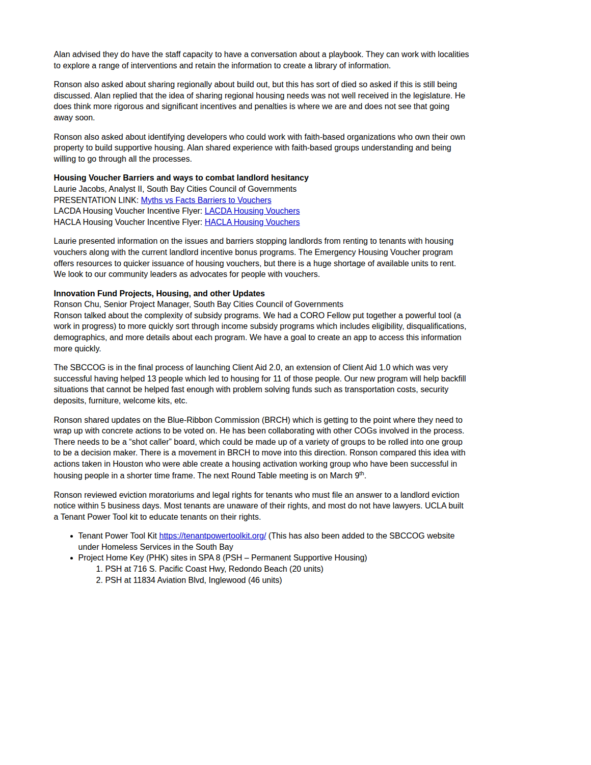Alan advised they do have the staff capacity to have a conversation about a playbook. They can work with localities to explore a range of interventions and retain the information to create a library of information.
Ronson also asked about sharing regionally about build out, but this has sort of died so asked if this is still being discussed. Alan replied that the idea of sharing regional housing needs was not well received in the legislature. He does think more rigorous and significant incentives and penalties is where we are and does not see that going away soon.
Ronson also asked about identifying developers who could work with faith-based organizations who own their own property to build supportive housing. Alan shared experience with faith-based groups understanding and being willing to go through all the processes.
Housing Voucher Barriers and ways to combat landlord hesitancy
Laurie Jacobs, Analyst II, South Bay Cities Council of Governments
PRESENTATION LINK: Myths vs Facts Barriers to Vouchers
LACDA Housing Voucher Incentive Flyer: LACDA Housing Vouchers
HACLA Housing Voucher Incentive Flyer: HACLA Housing Vouchers
Laurie presented information on the issues and barriers stopping landlords from renting to tenants with housing vouchers along with the current landlord incentive bonus programs. The Emergency Housing Voucher program offers resources to quicker issuance of housing vouchers, but there is a huge shortage of available units to rent. We look to our community leaders as advocates for people with vouchers.
Innovation Fund Projects, Housing, and other Updates
Ronson Chu, Senior Project Manager, South Bay Cities Council of Governments
Ronson talked about the complexity of subsidy programs. We had a CORO Fellow put together a powerful tool (a work in progress) to more quickly sort through income subsidy programs which includes eligibility, disqualifications, demographics, and more details about each program. We have a goal to create an app to access this information more quickly.
The SBCCOG is in the final process of launching Client Aid 2.0, an extension of Client Aid 1.0 which was very successful having helped 13 people which led to housing for 11 of those people. Our new program will help backfill situations that cannot be helped fast enough with problem solving funds such as transportation costs, security deposits, furniture, welcome kits, etc.
Ronson shared updates on the Blue-Ribbon Commission (BRCH) which is getting to the point where they need to wrap up with concrete actions to be voted on. He has been collaborating with other COGs involved in the process. There needs to be a “shot caller” board, which could be made up of a variety of groups to be rolled into one group to be a decision maker. There is a movement in BRCH to move into this direction. Ronson compared this idea with actions taken in Houston who were able create a housing activation working group who have been successful in housing people in a shorter time frame. The next Round Table meeting is on March 9th.
Ronson reviewed eviction moratoriums and legal rights for tenants who must file an answer to a landlord eviction notice within 5 business days. Most tenants are unaware of their rights, and most do not have lawyers. UCLA built a Tenant Power Tool kit to educate tenants on their rights.
Tenant Power Tool Kit https://tenantpowertoolkit.org/ (This has also been added to the SBCCOG website under Homeless Services in the South Bay
Project Home Key (PHK) sites in SPA 8 (PSH – Permanent Supportive Housing)
PSH at 716 S. Pacific Coast Hwy, Redondo Beach (20 units)
PSH at 11834 Aviation Blvd, Inglewood (46 units)